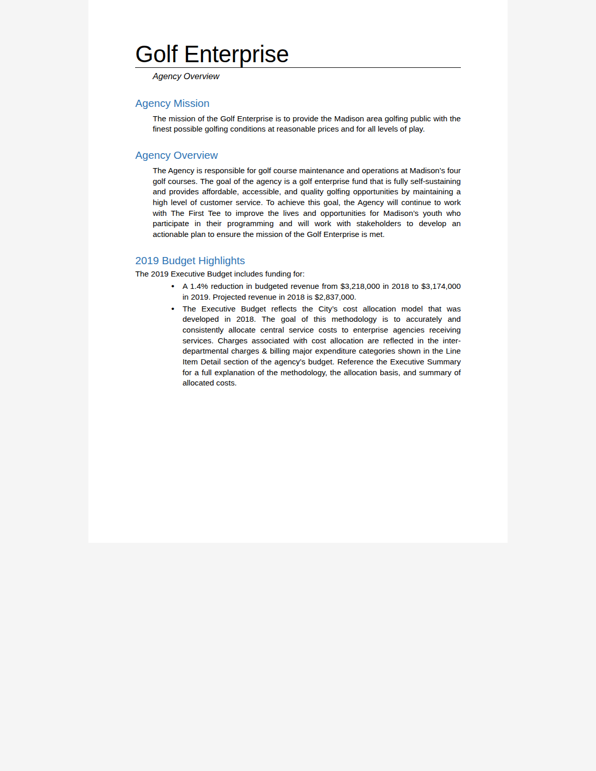Golf Enterprise
Agency Overview
Agency Mission
The mission of the Golf Enterprise is to provide the Madison area golfing public with the finest possible golfing conditions at reasonable prices and for all levels of play.
Agency Overview
The Agency is responsible for golf course maintenance and operations at Madison’s four golf courses. The goal of the agency is a golf enterprise fund that is fully self-sustaining and provides affordable, accessible, and quality golfing opportunities by maintaining a high level of customer service. To achieve this goal, the Agency will continue to work with The First Tee to improve the lives and opportunities for Madison’s youth who participate in their programming and will work with stakeholders to develop an actionable plan to ensure the mission of the Golf Enterprise is met.
2019 Budget Highlights
The 2019 Executive Budget includes funding for:
A 1.4% reduction in budgeted revenue from $3,218,000 in 2018 to $3,174,000 in 2019. Projected revenue in 2018 is $2,837,000.
The Executive Budget reflects the City’s cost allocation model that was developed in 2018. The goal of this methodology is to accurately and consistently allocate central service costs to enterprise agencies receiving services. Charges associated with cost allocation are reflected in the inter-departmental charges & billing major expenditure categories shown in the Line Item Detail section of the agency’s budget. Reference the Executive Summary for a full explanation of the methodology, the allocation basis, and summary of allocated costs.